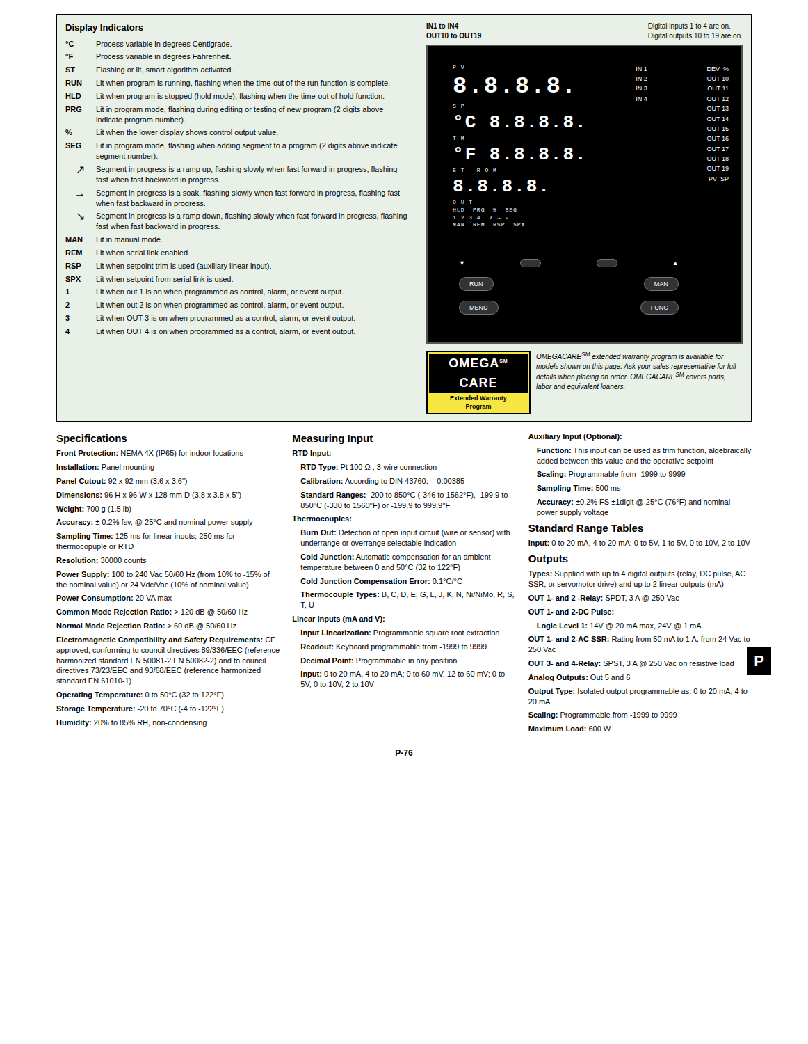Display Indicators
| °C | Process variable in degrees Centigrade. |
| °F | Process variable in degrees Fahrenheit. |
| ST | Flashing or lit, smart algorithm activated. |
| RUN | Lit when program is running, flashing when the time-out of the run function is complete. |
| HLD | Lit when program is stopped (hold mode), flashing when the time-out of hold function. |
| PRG | Lit in program mode, flashing during editing or testing of new program (2 digits above indicate program number). |
| % | Lit when the lower display shows control output value. |
| SEG | Lit in program mode, flashing when adding segment to a program (2 digits above indicate segment number). |
| ↗ | Segment in progress is a ramp up, flashing slowly when fast forward in progress, flashing fast when fast backward in progress. |
| → | Segment in progress is a soak, flashing slowly when fast forward in progress, flashing fast when fast backward in progress. |
| ↘ | Segment in progress is a ramp down, flashing slowly when fast forward in progress, flashing fast when fast backward in progress. |
| MAN | Lit in manual mode. |
| REM | Lit when serial link enabled. |
| RSP | Lit when setpoint trim is used (auxiliary linear input). |
| SPX | Lit when setpoint from serial link is used. |
| 1 | Lit when out 1 is on when programmed as control, alarm, or event output. |
| 2 | Lit when out 2 is on when programmed as control, alarm, or event output. |
| 3 | Lit when OUT 3 is on when programmed as a control, alarm, or event output. |
| 4 | Lit when OUT 4 is on when programmed as a control, alarm, or event output. |
IN1 to IN4
OUT10 to OUT19
Digital inputs 1 to 4 are on.
Digital outputs 10 to 19 are on.
P V
8.8.8.8.
S P
°C 8.8.8.8.
T M
°F 8.8.8.8.
S T R O M
8.8.8.8.
O U T
HLD PRG % SEG
1 2 3 4 ↗ → ↘
MAN REM RSP SPX
IN 1
IN 2
IN 3
IN 4
DEV %
OUT 10
OUT 11
OUT 12
OUT 13
OUT 14
OUT 15
OUT 16
OUT 17
OUT 18
OUT 19
PV SP
▼ ▲
RUN MAN
MENU FUNC
OMEGASM
CARE
Extended Warranty
Program
OMEGACARESM extended warranty program is available for models shown on this page. Ask your sales representative for full details when placing an order. OMEGACARESM covers parts, labor and equivalent loaners.
Specifications
Front Protection: NEMA 4X (IP65) for indoor locations
Installation: Panel mounting
Panel Cutout: 92 x 92 mm (3.6 x 3.6")
Dimensions: 96 H x 96 W x 128 mm D (3.8 x 3.8 x 5")
Weight: 700 g (1.5 lb)
Accuracy: ± 0.2% fsv, @ 25°C and nominal power supply
Sampling Time: 125 ms for linear inputs; 250 ms for thermocopuple or RTD
Resolution: 30000 counts
Power Supply: 100 to 240 Vac 50/60 Hz (from 10% to -15% of the nominal value) or 24 Vdc/Vac (10% of nominal value)
Power Consumption: 20 VA max
Common Mode Rejection Ratio: > 120 dB @ 50/60 Hz
Normal Mode Rejection Ratio: > 60 dB @ 50/60 Hz
Electromagnetic Compatibility and Safety Requirements: CE approved, conforming to council directives 89/336/EEC (reference harmonized standard EN 50081-2 EN 50082-2) and to council directives 73/23/EEC and 93/68/EEC (reference harmonized standard EN 61010-1)
Operating Temperature: 0 to 50°C (32 to 122°F)
Storage Temperature: -20 to 70°C (-4 to -122°F)
Humidity: 20% to 85% RH, non-condensing
Measuring Input
RTD Input:
RTD Type: Pt 100 Ω , 3-wire connection
Calibration: According to DIN 43760, = 0.00385
Standard Ranges: -200 to 850°C (-346 to 1562°F), -199.9 to 850°C (-330 to 1560°F) or -199.9 to 999.9°F
Thermocouples:
Burn Out: Detection of open input circuit (wire or sensor) with underrange or overrange selectable indication
Cold Junction: Automatic compensation for an ambient temperature between 0 and 50°C (32 to 122°F)
Cold Junction Compensation Error: 0.1°C/°C
Thermocouple Types: B, C, D, E, G, L, J, K, N, Ni/NiMo, R, S, T, U
Linear Inputs (mA and V):
Input Linearization: Programmable square root extraction
Readout: Keyboard programmable from -1999 to 9999
Decimal Point: Programmable in any position
Input: 0 to 20 mA, 4 to 20 mA; 0 to 60 mV, 12 to 60 mV; 0 to 5V, 0 to 10V, 2 to 10V
Auxiliary Input (Optional):
Function: This input can be used as trim function, algebraically added between this value and the operative setpoint
Scaling: Programmable from -1999 to 9999
Sampling Time: 500 ms
Accuracy: ±0.2% FS ±1digit @ 25°C (76°F) and nominal power supply voltage
Standard Range Tables
Input: 0 to 20 mA, 4 to 20 mA; 0 to 5V, 1 to 5V, 0 to 10V, 2 to 10V
Outputs
Types: Supplied with up to 4 digital outputs (relay, DC pulse, AC SSR, or servomotor drive) and up to 2 linear outputs (mA)
OUT 1- and 2 -Relay: SPDT, 3 A @ 250 Vac
OUT 1- and 2-DC Pulse:
Logic Level 1: 14V @ 20 mA max, 24V @ 1 mA
OUT 1- and 2-AC SSR: Rating from 50 mA to 1 A, from 24 Vac to 250 Vac
OUT 3- and 4-Relay: SPST, 3 A @ 250 Vac on resistive load
Analog Outputs: Out 5 and 6
Output Type: Isolated output programmable as: 0 to 20 mA, 4 to 20 mA
Scaling: Programmable from -1999 to 9999
Maximum Load: 600 W
P
P-76